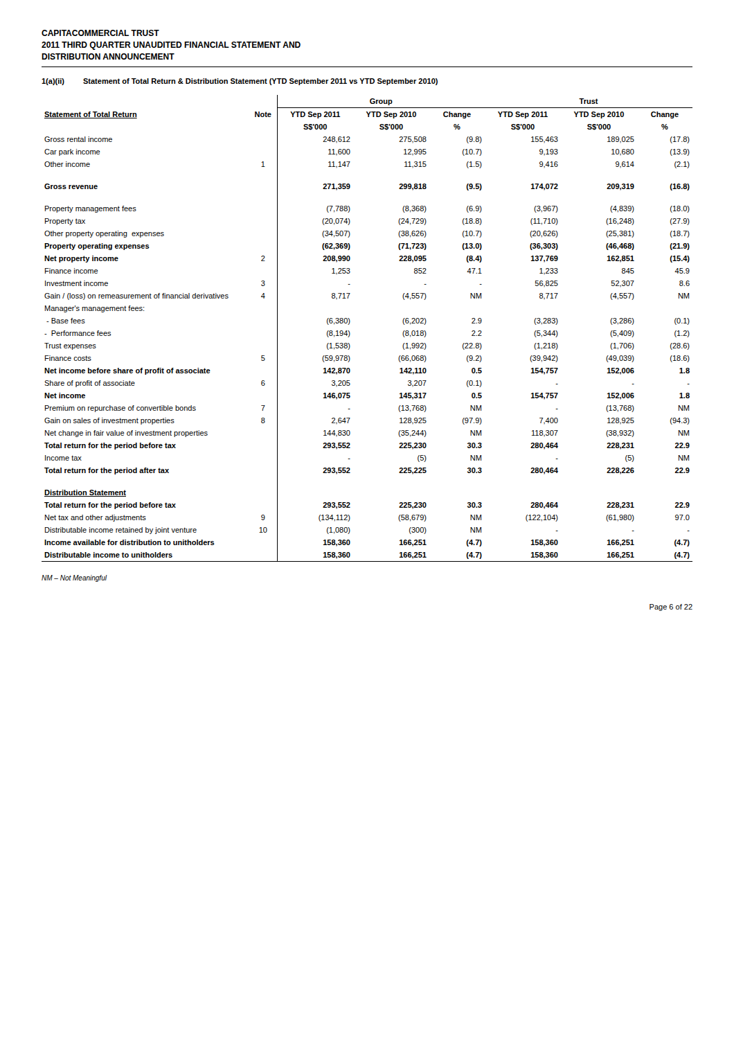CAPITACOMMERCIAL TRUST
2011 THIRD QUARTER UNAUDITED FINANCIAL STATEMENT AND
DISTRIBUTION ANNOUNCEMENT
1(a)(ii) Statement of Total Return & Distribution Statement (YTD September 2011 vs YTD September 2010)
| | | Group | Trust |
| Statement of Total Return | Note | YTD Sep 2011 | YTD Sep 2010 | Change | YTD Sep 2011 | YTD Sep 2010 | Change |
| | | S$'000 | S$'000 | % | S$'000 | S$'000 | % |
| Gross rental income | | 248,612 | 275,508 | (9.8) | 155,463 | 189,025 | (17.8) |
| Car park income | | 11,600 | 12,995 | (10.7) | 9,193 | 10,680 | (13.9) |
| Other income | 1 | 11,147 | 11,315 | (1.5) | 9,416 | 9,614 | (2.1) |
| Gross revenue | | 271,359 | 299,818 | (9.5) | 174,072 | 209,319 | (16.8) |
| Property management fees | | (7,788) | (8,368) | (6.9) | (3,967) | (4,839) | (18.0) |
| Property tax | | (20,074) | (24,729) | (18.8) | (11,710) | (16,248) | (27.9) |
| Other property operating expenses | | (34,507) | (38,626) | (10.7) | (20,626) | (25,381) | (18.7) |
| Property operating expenses | | (62,369) | (71,723) | (13.0) | (36,303) | (46,468) | (21.9) |
| Net property income | 2 | 208,990 | 228,095 | (8.4) | 137,769 | 162,851 | (15.4) |
| Finance income | | 1,253 | 852 | 47.1 | 1,233 | 845 | 45.9 |
| Investment income | 3 | - | - | - | 56,825 | 52,307 | 8.6 |
| Gain / (loss) on remeasurement of financial derivatives | 4 | 8,717 | (4,557) | NM | 8,717 | (4,557) | NM |
| Manager's management fees: | | | | | | | |
| - Base fees | | (6,380) | (6,202) | 2.9 | (3,283) | (3,286) | (0.1) |
| - Performance fees | | (8,194) | (8,018) | 2.2 | (5,344) | (5,409) | (1.2) |
| Trust expenses | | (1,538) | (1,992) | (22.8) | (1,218) | (1,706) | (28.6) |
| Finance costs | 5 | (59,978) | (66,068) | (9.2) | (39,942) | (49,039) | (18.6) |
| Net income before share of profit of associate | | 142,870 | 142,110 | 0.5 | 154,757 | 152,006 | 1.8 |
| Share of profit of associate | 6 | 3,205 | 3,207 | (0.1) | - | - | - |
| Net income | | 146,075 | 145,317 | 0.5 | 154,757 | 152,006 | 1.8 |
| Premium on repurchase of convertible bonds | 7 | - | (13,768) | NM | - | (13,768) | NM |
| Gain on sales of investment properties | 8 | 2,647 | 128,925 | (97.9) | 7,400 | 128,925 | (94.3) |
| Net change in fair value of investment properties | | 144,830 | (35,244) | NM | 118,307 | (38,932) | NM |
| Total return for the period before tax | | 293,552 | 225,230 | 30.3 | 280,464 | 228,231 | 22.9 |
| Income tax | | - | (5) | NM | - | (5) | NM |
| Total return for the period after tax | | 293,552 | 225,225 | 30.3 | 280,464 | 228,226 | 22.9 |
| Distribution Statement | | | | | | | |
| Total return for the period before tax | | 293,552 | 225,230 | 30.3 | 280,464 | 228,231 | 22.9 |
| Net tax and other adjustments | 9 | (134,112) | (58,679) | NM | (122,104) | (61,980) | 97.0 |
| Distributable income retained by joint venture | 10 | (1,080) | (300) | NM | - | - | - |
| Income available for distribution to unitholders | | 158,360 | 166,251 | (4.7) | 158,360 | 166,251 | (4.7) |
| Distributable income to unitholders | | 158,360 | 166,251 | (4.7) | 158,360 | 166,251 | (4.7) |
NM – Not Meaningful
Page 6 of 22